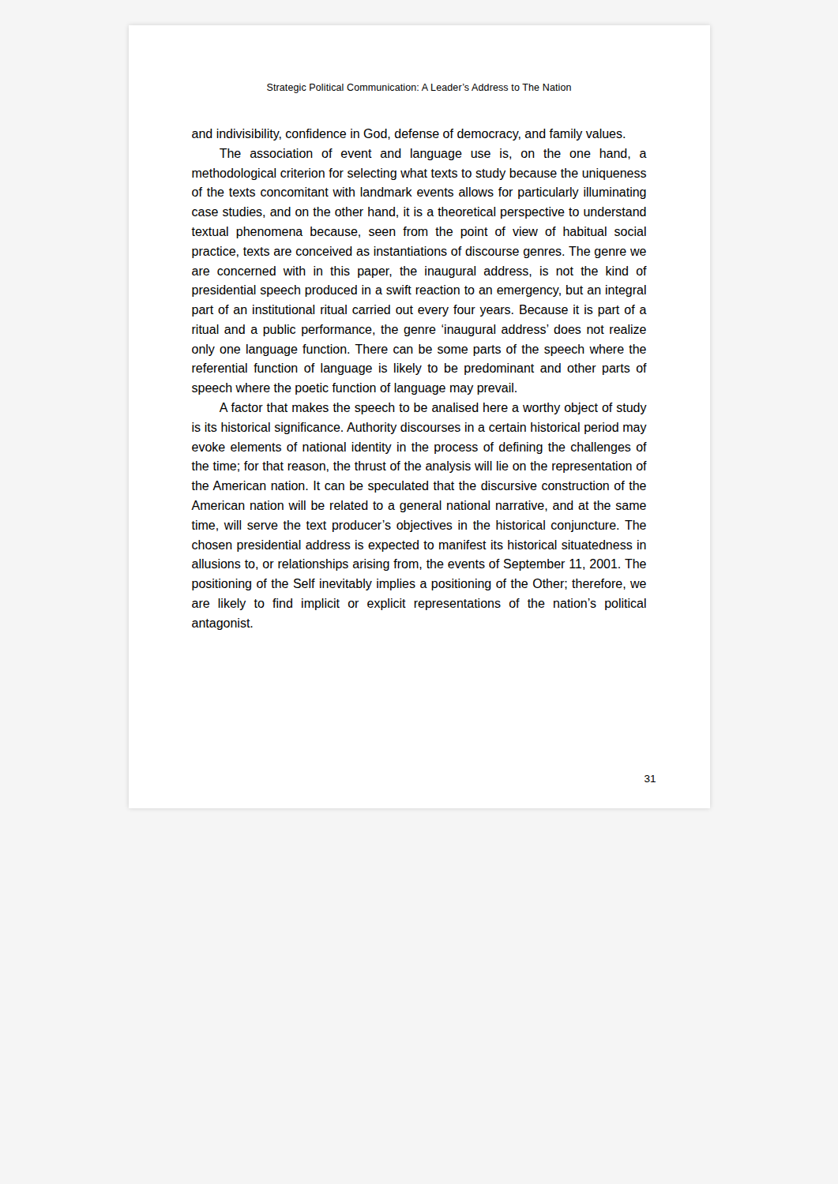Strategic Political Communication: A Leader’s Address to The Nation
and indivisibility, confidence in God, defense of democracy, and family values.
The association of event and language use is, on the one hand, a methodological criterion for selecting what texts to study because the uniqueness of the texts concomitant with landmark events allows for particularly illuminating case studies, and on the other hand, it is a theoretical perspective to understand textual phenomena because, seen from the point of view of habitual social practice, texts are conceived as instantiations of discourse genres. The genre we are concerned with in this paper, the inaugural address, is not the kind of presidential speech produced in a swift reaction to an emergency, but an integral part of an institutional ritual carried out every four years. Because it is part of a ritual and a public performance, the genre ‘inaugural address’ does not realize only one language function. There can be some parts of the speech where the referential function of language is likely to be predominant and other parts of speech where the poetic function of language may prevail.
A factor that makes the speech to be analised here a worthy object of study is its historical significance. Authority discourses in a certain historical period may evoke elements of national identity in the process of defining the challenges of the time; for that reason, the thrust of the analysis will lie on the representation of the American nation. It can be speculated that the discursive construction of the American nation will be related to a general national narrative, and at the same time, will serve the text producer’s objectives in the historical conjuncture. The chosen presidential address is expected to manifest its historical situatedness in allusions to, or relationships arising from, the events of September 11, 2001. The positioning of the Self inevitably implies a positioning of the Other; therefore, we are likely to find implicit or explicit representations of the nation’s political antagonist.
31